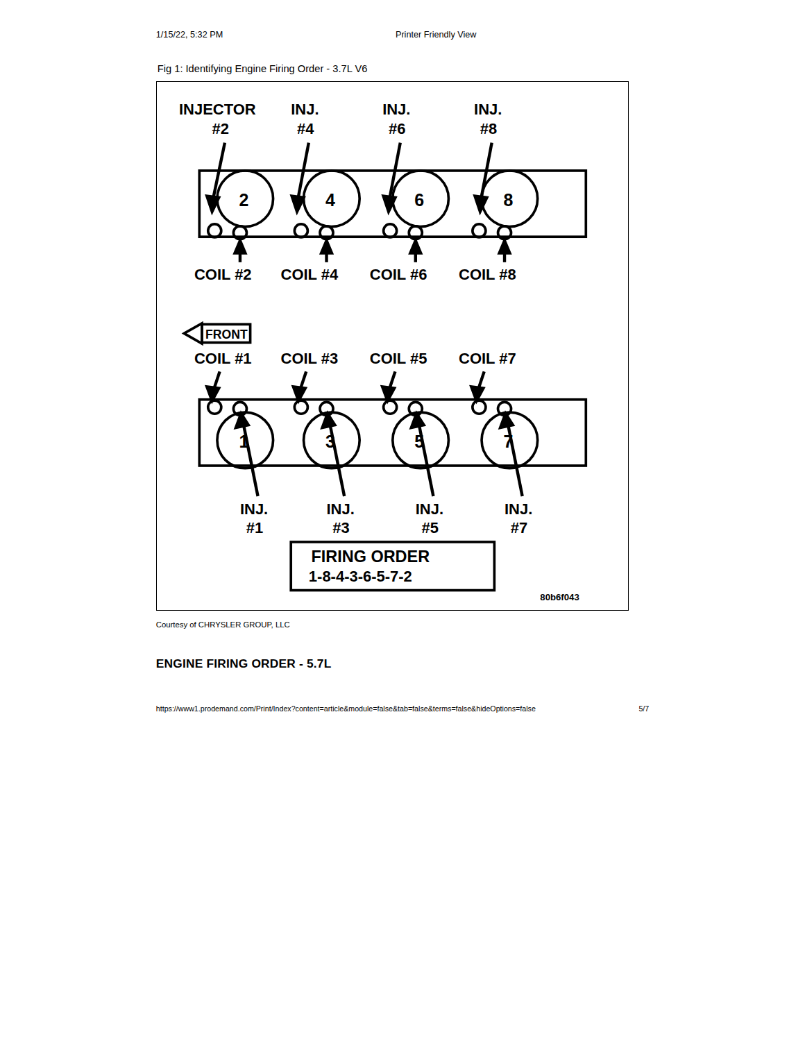1/15/22, 5:32 PM Printer Friendly View
Fig 1: Identifying Engine Firing Order - 3.7L V6
INJECTOR #2 INJ. #4 INJ. #6 INJ. #8 2 4 6 8 COIL #2 COIL #4 COIL #6 COIL #8 FRONT COIL #1 COIL #3 COIL #5 COIL #7 1 3 5 7 INJ. #1 INJ. #3 INJ. #5 INJ. #7 FIRING ORDER 1-8-4-3-6-5-7-2 80b6f043
Courtesy of CHRYSLER GROUP, LLC
ENGINE FIRING ORDER - 5.7L
https://www1.prodemand.com/Print/Index?content=article&module=false&tab=false&terms=false&hideOptions=false 5/7